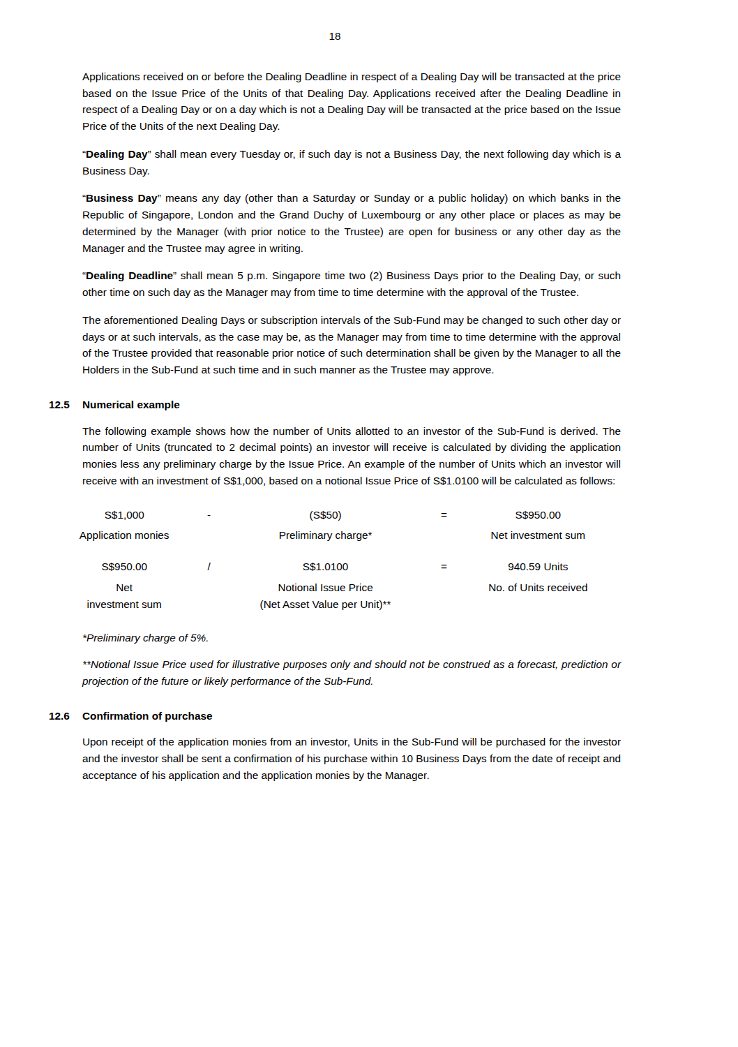18
Applications received on or before the Dealing Deadline in respect of a Dealing Day will be transacted at the price based on the Issue Price of the Units of that Dealing Day. Applications received after the Dealing Deadline in respect of a Dealing Day or on a day which is not a Dealing Day will be transacted at the price based on the Issue Price of the Units of the next Dealing Day.
“Dealing Day” shall mean every Tuesday or, if such day is not a Business Day, the next following day which is a Business Day.
“Business Day” means any day (other than a Saturday or Sunday or a public holiday) on which banks in the Republic of Singapore, London and the Grand Duchy of Luxembourg or any other place or places as may be determined by the Manager (with prior notice to the Trustee) are open for business or any other day as the Manager and the Trustee may agree in writing.
“Dealing Deadline” shall mean 5 p.m. Singapore time two (2) Business Days prior to the Dealing Day, or such other time on such day as the Manager may from time to time determine with the approval of the Trustee.
The aforementioned Dealing Days or subscription intervals of the Sub-Fund may be changed to such other day or days or at such intervals, as the case may be, as the Manager may from time to time determine with the approval of the Trustee provided that reasonable prior notice of such determination shall be given by the Manager to all the Holders in the Sub-Fund at such time and in such manner as the Trustee may approve.
12.5
Numerical example
The following example shows how the number of Units allotted to an investor of the Sub-Fund is derived. The number of Units (truncated to 2 decimal points) an investor will receive is calculated by dividing the application monies less any preliminary charge by the Issue Price. An example of the number of Units which an investor will receive with an investment of S$1,000, based on a notional Issue Price of S$1.0100 will be calculated as follows:
| S$1,000 | - | (S$50) | = | S$950.00 |
| Application monies | | Preliminary charge* | | Net investment sum |
| S$950.00 | / | S$1.0100 | = | 940.59 Units |
| Net investment sum | | Notional Issue Price (Net Asset Value per Unit)** | | No. of Units received |
*Preliminary charge of 5%.
**Notional Issue Price used for illustrative purposes only and should not be construed as a forecast, prediction or projection of the future or likely performance of the Sub-Fund.
12.6
Confirmation of purchase
Upon receipt of the application monies from an investor, Units in the Sub-Fund will be purchased for the investor and the investor shall be sent a confirmation of his purchase within 10 Business Days from the date of receipt and acceptance of his application and the application monies by the Manager.